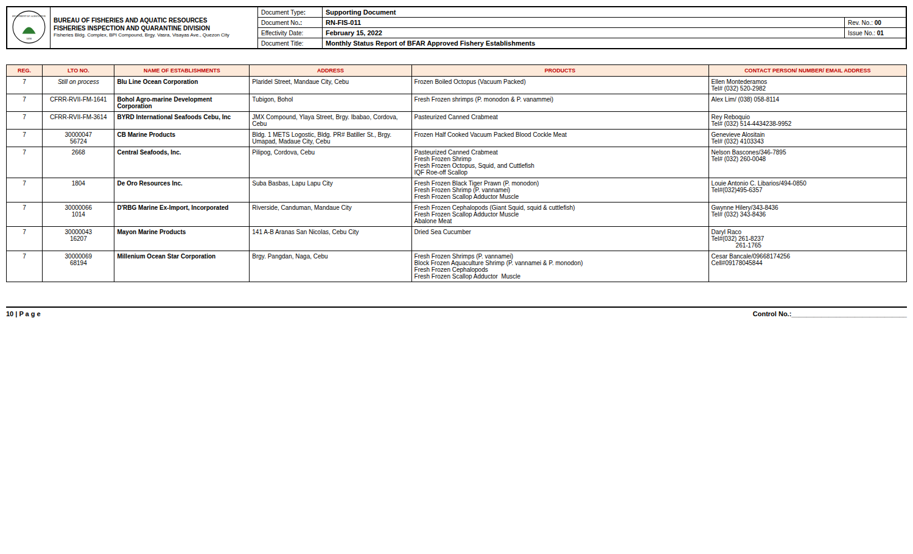| | BUREAU OF FISHERIES AND AQUATIC RESOURCES FISHERIES INSPECTION AND QUARANTINE DIVISION Fisheries Bldg. Complex, BPI Compound, Brgy. Vasra, Visayas Ave., Quezon City | Document Type : | Supporting Document |
| Document No .: | RN-FIS-011 | Rev. No.: 00 |
| Effectivity Date: | February 15, 2022 | Issue No.: 01 |
| Document Title: | Monthly Status Report of BFAR Approved Fishery Establishments |
| REG. | LTO NO. | NAME OF ESTABLISHMENTS | ADDRESS | PRODUCTS | CONTACT PERSON/ NUMBER/ EMAIL ADDRESS |
| --- | --- | --- | --- | --- | --- |
| 7 | Still on process | Blu Line Ocean Corporation | Plaridel Street, Mandaue City, Cebu | Frozen Boiled Octopus (Vacuum Packed) | Ellen Montederamos Tel# (032) 520-2982 |
| 7 | CFRR-RVII-FM-1641 | Bohol Agro-marine Development Corporation | Tubigon, Bohol | Fresh Frozen shrimps (P. monodon & P. vanammei) | Alex Lim/ (038) 058-8114 |
| 7 | CFRR-RVII-FM-3614 | BYRD International Seafoods Cebu, Inc | JMX Compound, Ylaya Street, Brgy. Ibabao, Cordova, Cebu | Pasteurized Canned Crabmeat | Rey Reboquio Tel# (032) 514-4434238-9952 |
| 7 | 30000047 56724 | CB Marine Products | Bldg. 1 METS Logostic, Bldg. PR# Batiller St., Brgy. Umapad, Madaue City, Cebu | Frozen Half Cooked Vacuum Packed Blood Cockle Meat | Genevieve Alositain Tel# (032) 4103343 |
| 7 | 2668 | Central Seafoods, Inc. | Pilipog, Cordova, Cebu | Pasteurized Canned Crabmeat Fresh Frozen Shrimp Fresh Frozen Octopus, Squid, and Cuttlefish IQF Roe-off Scallop | Nelson Bascones/346-7895 Tel# (032) 260-0048 |
| 7 | 1804 | De Oro Resources Inc. | Suba Basbas, Lapu Lapu City | Fresh Frozen Black Tiger Prawn (P. monodon) Fresh Frozen Shrimp (P. vannamei) Fresh Frozen Scallop Adductor Muscle | Louie Antonio C. Libarios/494-0850 Tel#(032)495-6357 |
| 7 | 30000066 1014 | D'RBG Marine Ex-Import, Incorporated | Riverside, Canduman, Mandaue City | Fresh Frozen Cephalopods (Giant Squid, squid & cuttlefish) Fresh Frozen Scallop Adductor Muscle Abalone Meat | Gwynne Hilery/343-8436 Tel# (032) 343-8436 |
| 7 | 30000043 16207 | Mayon Marine Products | 141 A-B Aranas San Nicolas, Cebu City | Dried Sea Cucumber | Daryl Raco Tel#(032) 261-8237 261-1765 |
| 7 | 30000069 68194 | Millenium Ocean Star Corporation | Brgy. Pangdan, Naga, Cebu | Fresh Frozen Shrimps (P. vannamei) Block Frozen Aquaculture Shrimp (P. vannamei & P. monodon) Fresh Frozen Cephalopods Fresh Frozen Scallop Adductor Muscle | Cesar Bancale/09668174256 Cell#09178045844 |
10 | P a g e
Control No.:_______________________________